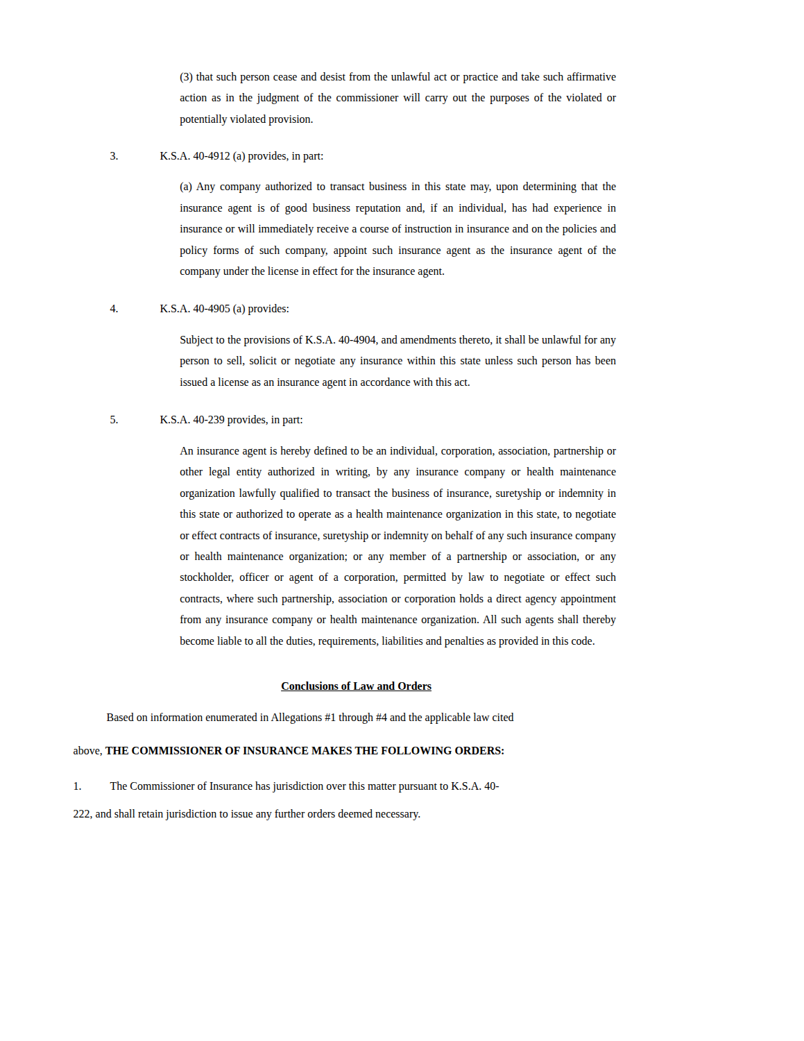(3) that such person cease and desist from the unlawful act or practice and take such affirmative action as in the judgment of the commissioner will carry out the purposes of the violated or potentially violated provision.
3.
K.S.A. 40-4912 (a) provides, in part:
(a) Any company authorized to transact business in this state may, upon determining that the insurance agent is of good business reputation and, if an individual, has had experience in insurance or will immediately receive a course of instruction in insurance and on the policies and policy forms of such company, appoint such insurance agent as the insurance agent of the company under the license in effect for the insurance agent.
4.
K.S.A. 40-4905 (a) provides:
Subject to the provisions of K.S.A. 40-4904, and amendments thereto, it shall be unlawful for any person to sell, solicit or negotiate any insurance within this state unless such person has been issued a license as an insurance agent in accordance with this act.
5.
K.S.A. 40-239 provides, in part:
An insurance agent is hereby defined to be an individual, corporation, association, partnership or other legal entity authorized in writing, by any insurance company or health maintenance organization lawfully qualified to transact the business of insurance, suretyship or indemnity in this state or authorized to operate as a health maintenance organization in this state, to negotiate or effect contracts of insurance, suretyship or indemnity on behalf of any such insurance company or health maintenance organization; or any member of a partnership or association, or any stockholder, officer or agent of a corporation, permitted by law to negotiate or effect such contracts, where such partnership, association or corporation holds a direct agency appointment from any insurance company or health maintenance organization. All such agents shall thereby become liable to all the duties, requirements, liabilities and penalties as provided in this code.
Conclusions of Law and Orders
Based on information enumerated in Allegations #1 through #4 and the applicable law cited
above, THE COMMISSIONER OF INSURANCE MAKES THE FOLLOWING ORDERS:
1.
The Commissioner of Insurance has jurisdiction over this matter pursuant to K.S.A. 40-
222, and shall retain jurisdiction to issue any further orders deemed necessary.